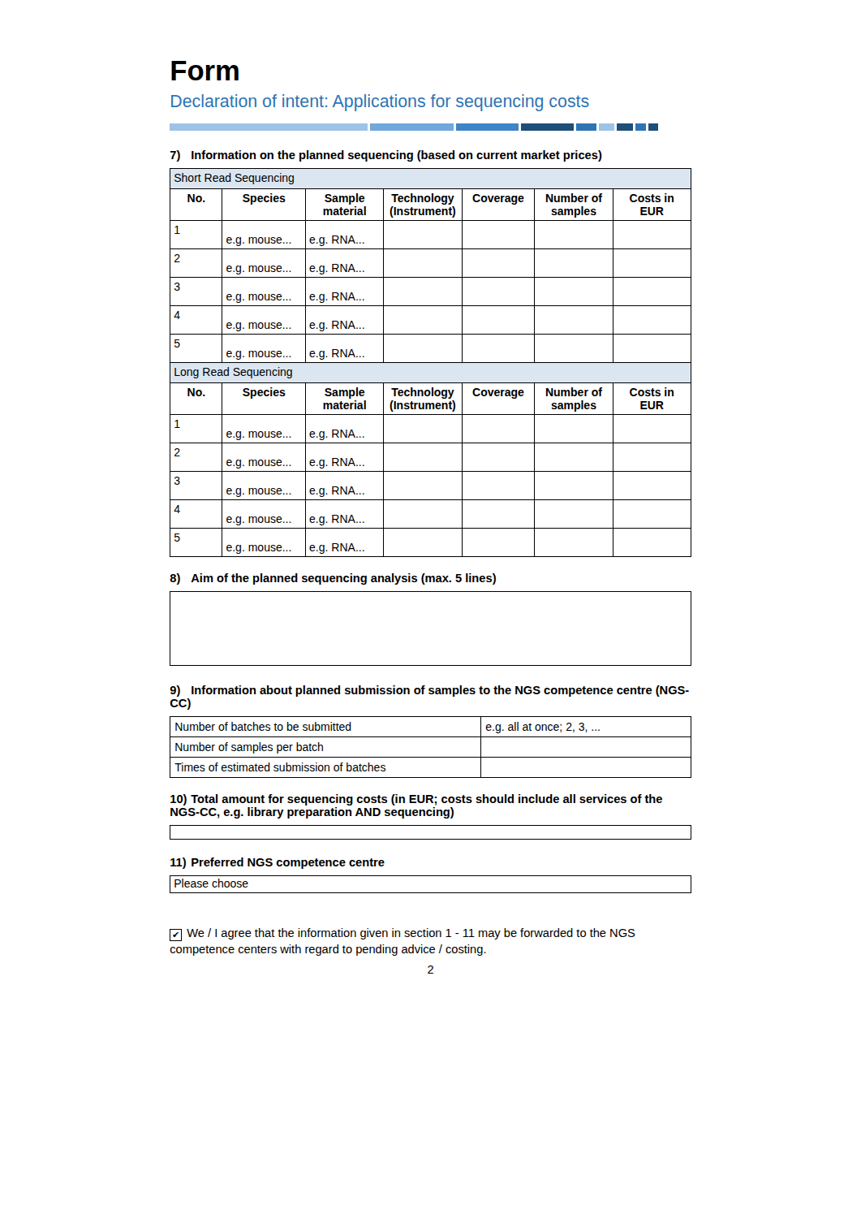Form
Declaration of intent: Applications for sequencing costs
7) Information on the planned sequencing (based on current market prices)
| Short Read Sequencing |
| No. | Species | Sample material | Technology (Instrument) | Coverage | Number of samples | Costs in EUR |
| 1 | e.g. mouse... | e.g. RNA... | | | | |
| 2 | e.g. mouse... | e.g. RNA... | | | | |
| 3 | e.g. mouse... | e.g. RNA... | | | | |
| 4 | e.g. mouse... | e.g. RNA... | | | | |
| 5 | e.g. mouse... | e.g. RNA... | | | | |
| Long Read Sequencing |
| No. | Species | Sample material | Technology (Instrument) | Coverage | Number of samples | Costs in EUR |
| 1 | e.g. mouse... | e.g. RNA... | | | | |
| 2 | e.g. mouse... | e.g. RNA... | | | | |
| 3 | e.g. mouse... | e.g. RNA... | | | | |
| 4 | e.g. mouse... | e.g. RNA... | | | | |
| 5 | e.g. mouse... | e.g. RNA... | | | | |
8) Aim of the planned sequencing analysis (max. 5 lines)
9) Information about planned submission of samples to the NGS competence centre (NGS-CC)
| Number of batches to be submitted | e.g. all at once; 2, 3, ... |
| Number of samples per batch | |
| Times of estimated submission of batches | |
10) Total amount for sequencing costs (in EUR; costs should include all services of the NGS-CC, e.g. library preparation AND sequencing)
11) Preferred NGS competence centre
Please choose
✔We / I agree that the information given in section 1 - 11 may be forwarded to the NGS competence centers with regard to pending advice / costing.
2